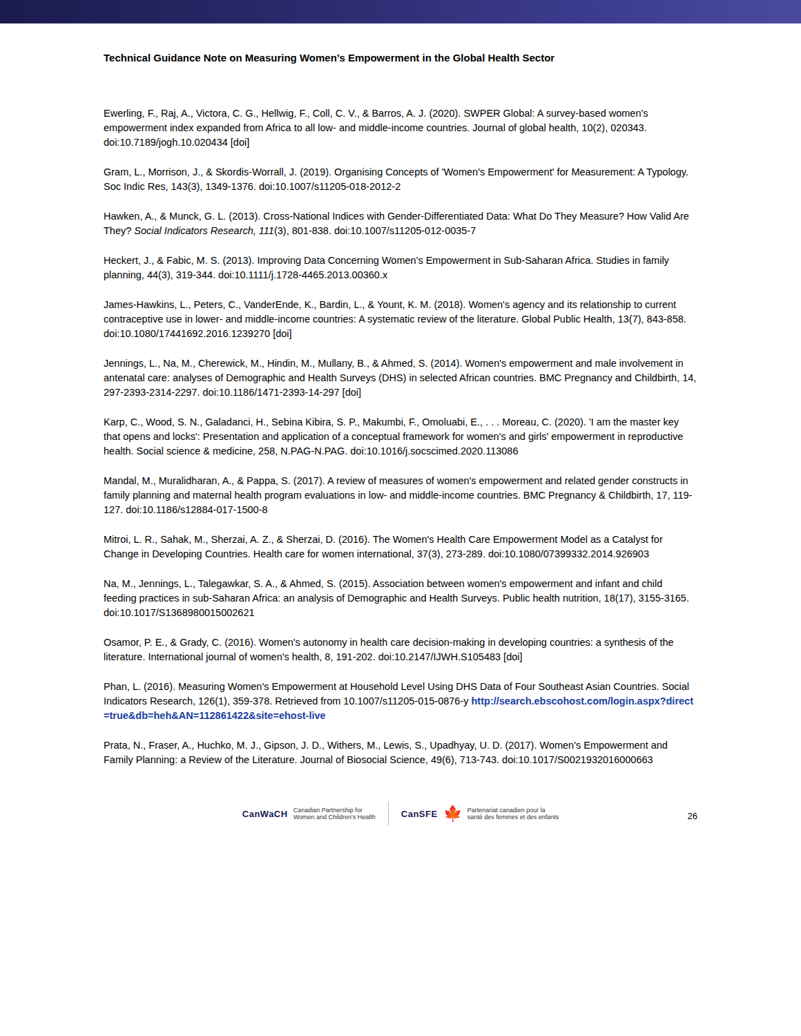Technical Guidance Note on Measuring Women’s Empowerment in the Global Health Sector
Ewerling, F., Raj, A., Victora, C. G., Hellwig, F., Coll, C. V., & Barros, A. J. (2020). SWPER Global: A survey-based women's empowerment index expanded from Africa to all low- and middle-income countries. Journal of global health, 10(2), 020343. doi:10.7189/jogh.10.020434 [doi]
Gram, L., Morrison, J., & Skordis-Worrall, J. (2019). Organising Concepts of 'Women's Empowerment' for Measurement: A Typology. Soc Indic Res, 143(3), 1349-1376. doi:10.1007/s11205-018-2012-2
Hawken, A., & Munck, G. L. (2013). Cross-National Indices with Gender-Differentiated Data: What Do They Measure? How Valid Are They? Social Indicators Research, 111(3), 801-838. doi:10.1007/s11205-012-0035-7
Heckert, J., & Fabic, M. S. (2013). Improving Data Concerning Women's Empowerment in Sub-Saharan Africa. Studies in family planning, 44(3), 319-344. doi:10.1111/j.1728-4465.2013.00360.x
James-Hawkins, L., Peters, C., VanderEnde, K., Bardin, L., & Yount, K. M. (2018). Women's agency and its relationship to current contraceptive use in lower- and middle-income countries: A systematic review of the literature. Global Public Health, 13(7), 843-858. doi:10.1080/17441692.2016.1239270 [doi]
Jennings, L., Na, M., Cherewick, M., Hindin, M., Mullany, B., & Ahmed, S. (2014). Women's empowerment and male involvement in antenatal care: analyses of Demographic and Health Surveys (DHS) in selected African countries. BMC Pregnancy and Childbirth, 14, 297-2393-2314-2297. doi:10.1186/1471-2393-14-297 [doi]
Karp, C., Wood, S. N., Galadanci, H., Sebina Kibira, S. P., Makumbi, F., Omoluabi, E., . . . Moreau, C. (2020). 'I am the master key that opens and locks': Presentation and application of a conceptual framework for women's and girls' empowerment in reproductive health. Social science & medicine, 258, N.PAG-N.PAG. doi:10.1016/j.socscimed.2020.113086
Mandal, M., Muralidharan, A., & Pappa, S. (2017). A review of measures of women's empowerment and related gender constructs in family planning and maternal health program evaluations in low- and middle-income countries. BMC Pregnancy & Childbirth, 17, 119-127. doi:10.1186/s12884-017-1500-8
Mitroi, L. R., Sahak, M., Sherzai, A. Z., & Sherzai, D. (2016). The Women's Health Care Empowerment Model as a Catalyst for Change in Developing Countries. Health care for women international, 37(3), 273-289. doi:10.1080/07399332.2014.926903
Na, M., Jennings, L., Talegawkar, S. A., & Ahmed, S. (2015). Association between women's empowerment and infant and child feeding practices in sub-Saharan Africa: an analysis of Demographic and Health Surveys. Public health nutrition, 18(17), 3155-3165. doi:10.1017/S1368980015002621
Osamor, P. E., & Grady, C. (2016). Women's autonomy in health care decision-making in developing countries: a synthesis of the literature. International journal of women's health, 8, 191-202. doi:10.2147/IJWH.S105483 [doi]
Phan, L. (2016). Measuring Women's Empowerment at Household Level Using DHS Data of Four Southeast Asian Countries. Social Indicators Research, 126(1), 359-378. Retrieved from 10.1007/s11205-015-0876-y http://search.ebscohost.com/login.aspx?direct=true&db=heh&AN=112861422&site=ehost-live
Prata, N., Fraser, A., Huchko, M. J., Gipson, J. D., Withers, M., Lewis, S., Upadhyay, U. D. (2017). Women's Empowerment and Family Planning: a Review of the Literature. Journal of Biosocial Science, 49(6), 713-743. doi:10.1017/S0021932016000663
CanWaCH
Canadian Partnership for
Women and Children's Health
CanSFE
🍁
Partenariat canadien pour la
santé des femmes et des enfants
26